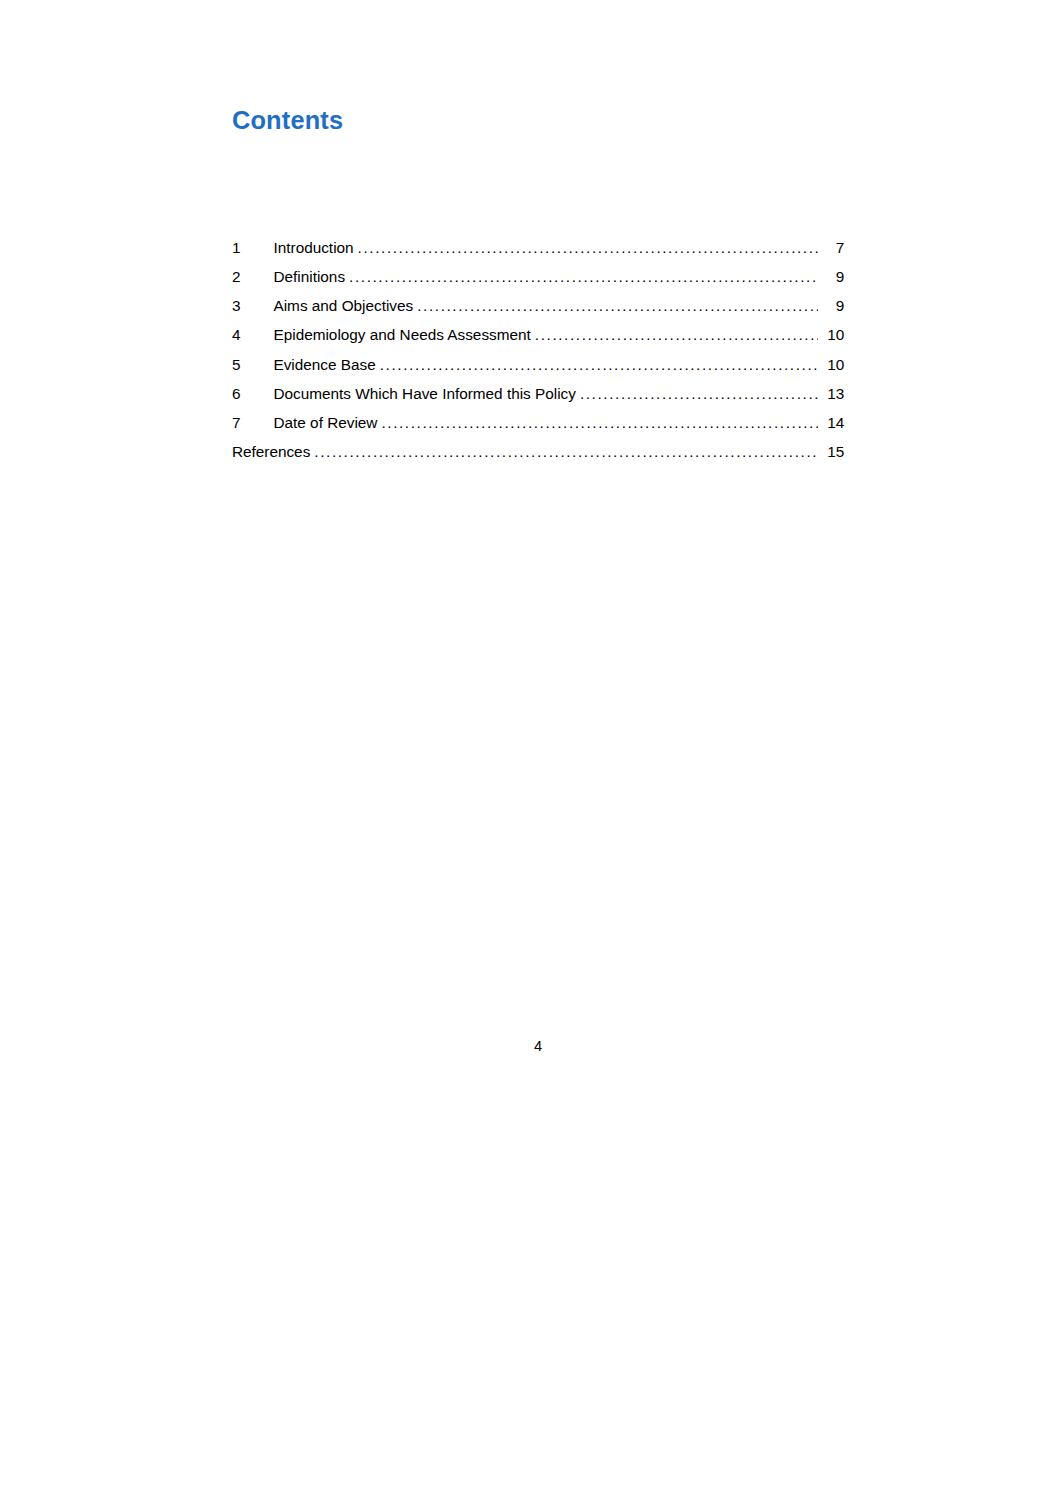Contents
1 Introduction ........................................................................................................... 7
2 Definitions ............................................................................................................. 9
3 Aims and Objectives .............................................................................................. 9
4 Epidemiology and Needs Assessment .............................................................. 10
5 Evidence Base ....................................................................................................... 10
6 Documents Which Have Informed this Policy ...................................................... 13
7 Date of Review ..................................................................................................... 14
References ............................................................................................................... 15
4